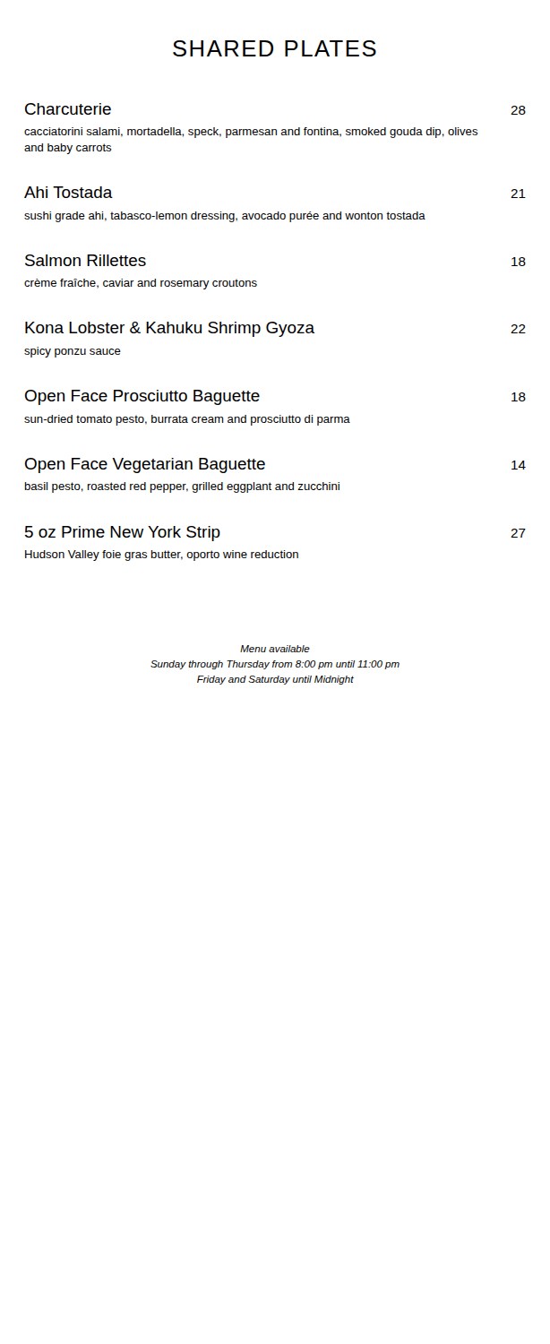SHARED PLATES
Charcuterie
28
cacciatorini salami, mortadella, speck, parmesan and fontina, smoked gouda dip, olives and baby carrots
Ahi Tostada
21
sushi grade ahi, tabasco-lemon dressing, avocado purée and wonton tostada
Salmon Rillettes
18
crème fraîche, caviar and rosemary croutons
Kona Lobster & Kahuku Shrimp Gyoza
22
spicy ponzu sauce
Open Face Prosciutto Baguette
18
sun-dried tomato pesto, burrata cream and prosciutto di parma
Open Face Vegetarian Baguette
14
basil pesto, roasted red pepper, grilled eggplant and zucchini
5 oz Prime New York Strip
27
Hudson Valley foie gras butter, oporto wine reduction
Menu available
Sunday through Thursday from 8:00 pm until 11:00 pm
Friday and Saturday until Midnight